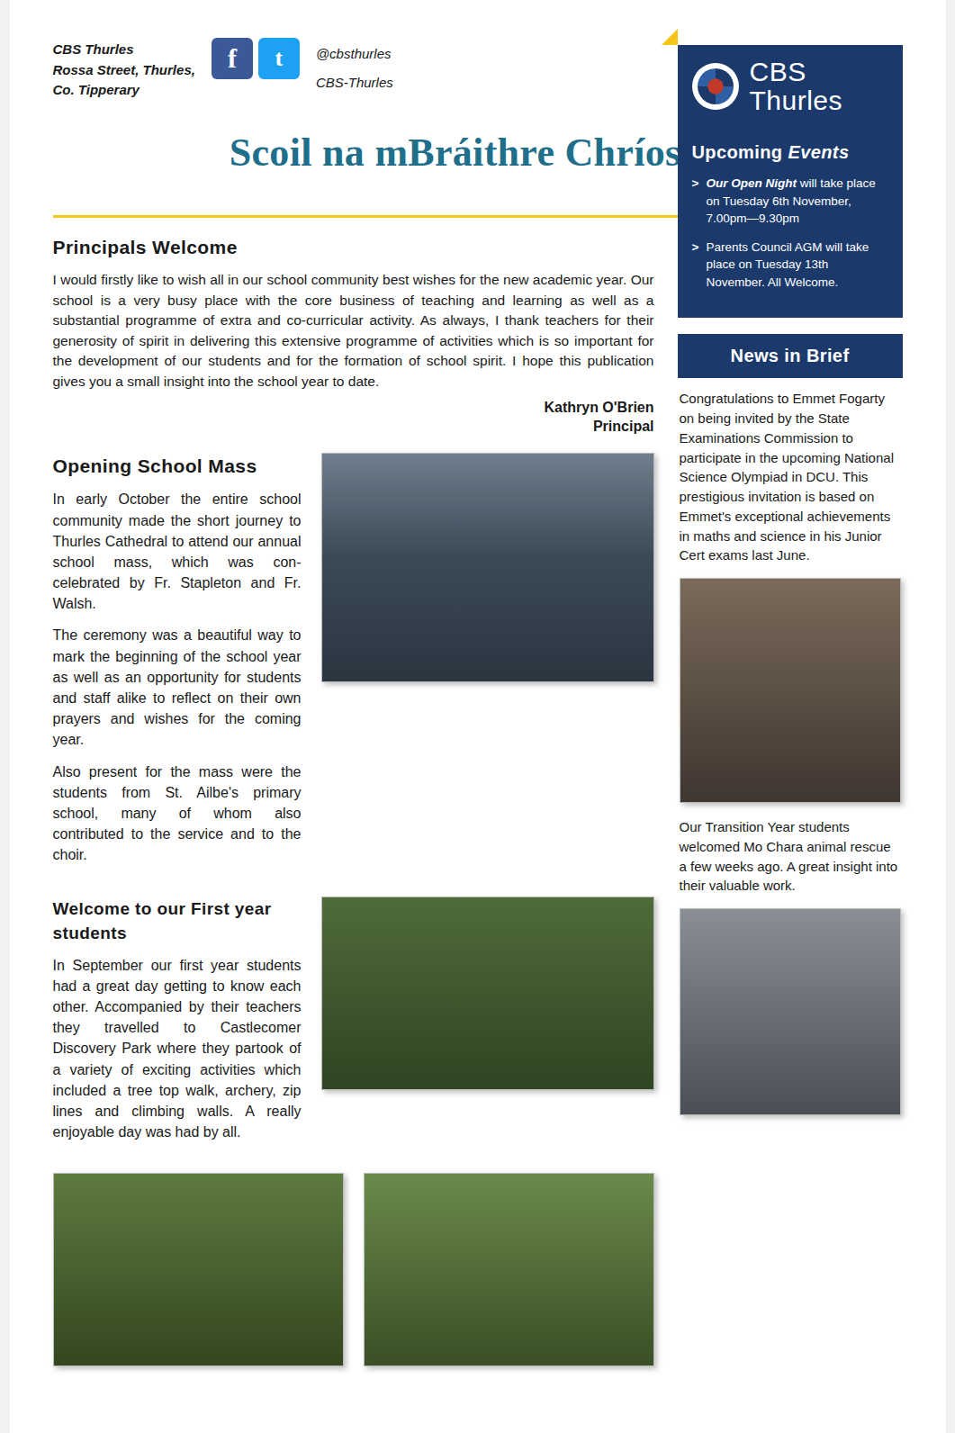CBS Thurles
Rossa Street, Thurles,
Co. Tipperary
f
t
@cbsthurles
CBS-Thurles
Scoil na mBráithre Chríostaí
October 2018
Principals Welcome
I would firstly like to wish all in our school community best wishes for the new academic year. Our school is a very busy place with the core business of teaching and learning as well as a substantial programme of extra and co-curricular activity. As always, I thank teachers for their generosity of spirit in delivering this extensive programme of activities which is so important for the development of our students and for the formation of school spirit. I hope this publication gives you a small insight into the school year to date.
Kathryn O'Brien
Principal
Opening School Mass
In early October the entire school community made the short journey to Thurles Cathedral to attend our annual school mass, which was con-celebrated by Fr. Stapleton and Fr. Walsh.
The ceremony was a beautiful way to mark the beginning of the school year as well as an opportunity for students and staff alike to reflect on their own prayers and wishes for the coming year.
Also present for the mass were the students from St. Ailbe's primary school, many of whom also contributed to the service and to the choir.
Welcome to our First year students
In September our first year students had a great day getting to know each other. Accompanied by their teachers they travelled to Castlecomer Discovery Park where they partook of a variety of exciting activities which included a tree top walk, archery, zip lines and climbing walls. A really enjoyable day was had by all.
CBS Thurles
Upcoming Events
Our Open Night will take place on Tuesday 6th November, 7.00pm—9.30pm
Parents Council AGM will take place on Tuesday 13th November. All Welcome.
News in Brief
Congratulations to Emmet Fogarty on being invited by the State Examinations Commission to participate in the upcoming National Science Olympiad in DCU. This prestigious invitation is based on Emmet's exceptional achievements in maths and science in his Junior Cert exams last June.
Our Transition Year students welcomed Mo Chara animal rescue a few weeks ago. A great insight into their valuable work.